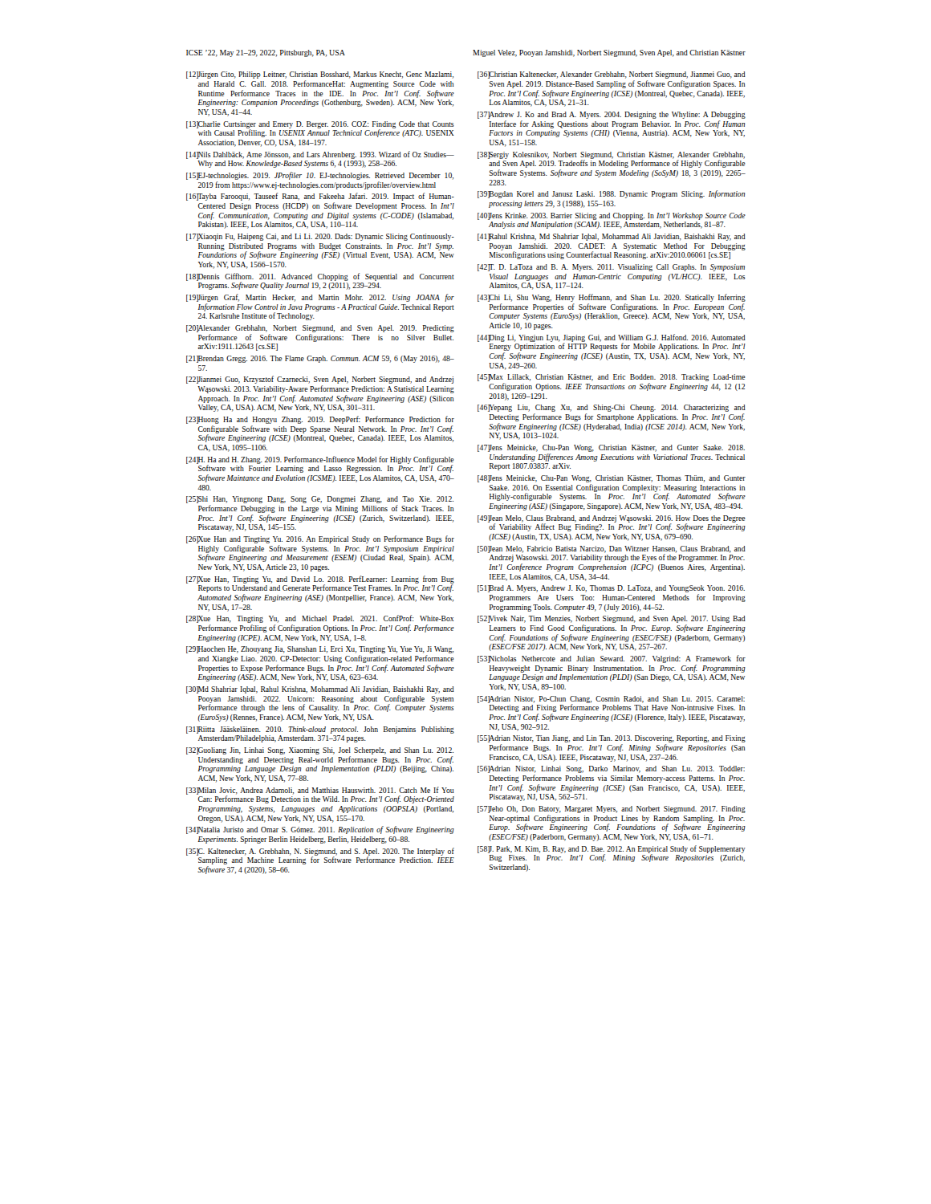ICSE ’22, May 21–29, 2022, Pittsburgh, PA, USA
Miguel Velez, Pooyan Jamshidi, Norbert Siegmund, Sven Apel, and Christian Kästner
[12] Jürgen Cito, Philipp Leitner, Christian Bosshard, Markus Knecht, Genc Mazlami, and Harald C. Gall. 2018. PerformanceHat: Augmenting Source Code with Runtime Performance Traces in the IDE. In Proc. Int’l Conf. Software Engineering: Companion Proceedings (Gothenburg, Sweden). ACM, New York, NY, USA, 41–44.
[13] Charlie Curtsinger and Emery D. Berger. 2016. COZ: Finding Code that Counts with Causal Profiling. In USENIX Annual Technical Conference (ATC). USENIX Association, Denver, CO, USA, 184–197.
[14] Nils Dahlbäck, Arne Jönsson, and Lars Ahrenberg. 1993. Wizard of Oz Studies—Why and How. Knowledge-Based Systems 6, 4 (1993), 258–266.
[15] EJ-technologies. 2019. JProfiler 10. EJ-technologies. Retrieved December 10, 2019 from https://www.ej-technologies.com/products/jprofiler/overview.html
[16] Tayba Farooqui, Tauseef Rana, and Fakeeha Jafari. 2019. Impact of Human-Centered Design Process (HCDP) on Software Development Process. In Int’l Conf. Communication, Computing and Digital systems (C-CODE) (Islamabad, Pakistan). IEEE, Los Alamitos, CA, USA, 110–114.
[17] Xiaoqin Fu, Haipeng Cai, and Li Li. 2020. Dads: Dynamic Slicing Continuously-Running Distributed Programs with Budget Constraints. In Proc. Int’l Symp. Foundations of Software Engineering (FSE) (Virtual Event, USA). ACM, New York, NY, USA, 1566–1570.
[18] Dennis Giffhorn. 2011. Advanced Chopping of Sequential and Concurrent Programs. Software Quality Journal 19, 2 (2011), 239–294.
[19] Jürgen Graf, Martin Hecker, and Martin Mohr. 2012. Using JOANA for Information Flow Control in Java Programs - A Practical Guide. Technical Report 24. Karlsruhe Institute of Technology.
[20] Alexander Grebhahn, Norbert Siegmund, and Sven Apel. 2019. Predicting Performance of Software Configurations: There is no Silver Bullet. arXiv:1911.12643 [cs.SE]
[21] Brendan Gregg. 2016. The Flame Graph. Commun. ACM 59, 6 (May 2016), 48–57.
[22] Jianmei Guo, Krzysztof Czarnecki, Sven Apel, Norbert Siegmund, and Andrzej Wąsowski. 2013. Variability-Aware Performance Prediction: A Statistical Learning Approach. In Proc. Int’l Conf. Automated Software Engineering (ASE) (Silicon Valley, CA, USA). ACM, New York, NY, USA, 301–311.
[23] Huong Ha and Hongyu Zhang. 2019. DeepPerf: Performance Prediction for Configurable Software with Deep Sparse Neural Network. In Proc. Int’l Conf. Software Engineering (ICSE) (Montreal, Quebec, Canada). IEEE, Los Alamitos, CA, USA, 1095–1106.
[24] H. Ha and H. Zhang. 2019. Performance-Influence Model for Highly Configurable Software with Fourier Learning and Lasso Regression. In Proc. Int’l Conf. Software Maintance and Evolution (ICSME). IEEE, Los Alamitos, CA, USA, 470–480.
[25] Shi Han, Yingnong Dang, Song Ge, Dongmei Zhang, and Tao Xie. 2012. Performance Debugging in the Large via Mining Millions of Stack Traces. In Proc. Int’l Conf. Software Engineering (ICSE) (Zurich, Switzerland). IEEE, Piscataway, NJ, USA, 145–155.
[26] Xue Han and Tingting Yu. 2016. An Empirical Study on Performance Bugs for Highly Configurable Software Systems. In Proc. Int’l Symposium Empirical Software Engineering and Measurement (ESEM) (Ciudad Real, Spain). ACM, New York, NY, USA, Article 23, 10 pages.
[27] Xue Han, Tingting Yu, and David Lo. 2018. PerfLearner: Learning from Bug Reports to Understand and Generate Performance Test Frames. In Proc. Int’l Conf. Automated Software Engineering (ASE) (Montpellier, France). ACM, New York, NY, USA, 17–28.
[28] Xue Han, Tingting Yu, and Michael Pradel. 2021. ConfProf: White-Box Performance Profiling of Configuration Options. In Proc. Int’l Conf. Performance Engineering (ICPE). ACM, New York, NY, USA, 1–8.
[29] Haochen He, Zhouyang Jia, Shanshan Li, Erci Xu, Tingting Yu, Yue Yu, Ji Wang, and Xiangke Liao. 2020. CP-Detector: Using Configuration-related Performance Properties to Expose Performance Bugs. In Proc. Int’l Conf. Automated Software Engineering (ASE). ACM, New York, NY, USA, 623–634.
[30] Md Shahriar Iqbal, Rahul Krishna, Mohammad Ali Javidian, Baishakhi Ray, and Pooyan Jamshidi. 2022. Unicorn: Reasoning about Configurable System Performance through the lens of Causality. In Proc. Conf. Computer Systems (EuroSys) (Rennes, France). ACM, New York, NY, USA.
[31] Riitta Jääskeläinen. 2010. Think-aloud protocol. John Benjamins Publishing Amsterdam/Philadelphia, Amsterdam. 371–374 pages.
[32] Guoliang Jin, Linhai Song, Xiaoming Shi, Joel Scherpelz, and Shan Lu. 2012. Understanding and Detecting Real-world Performance Bugs. In Proc. Conf. Programming Language Design and Implementation (PLDI) (Beijing, China). ACM, New York, NY, USA, 77–88.
[33] Milan Jovic, Andrea Adamoli, and Matthias Hauswirth. 2011. Catch Me If You Can: Performance Bug Detection in the Wild. In Proc. Int’l Conf. Object-Oriented Programming, Systems, Languages and Applications (OOPSLA) (Portland, Oregon, USA). ACM, New York, NY, USA, 155–170.
[34] Natalia Juristo and Omar S. Gómez. 2011. Replication of Software Engineering Experiments. Springer Berlin Heidelberg, Berlin, Heidelberg, 60–88.
[35] C. Kaltenecker, A. Grebhahn, N. Siegmund, and S. Apel. 2020. The Interplay of Sampling and Machine Learning for Software Performance Prediction. IEEE Software 37, 4 (2020), 58–66.
[36] Christian Kaltenecker, Alexander Grebhahn, Norbert Siegmund, Jianmei Guo, and Sven Apel. 2019. Distance-Based Sampling of Software Configuration Spaces. In Proc. Int’l Conf. Software Engineering (ICSE) (Montreal, Quebec, Canada). IEEE, Los Alamitos, CA, USA, 21–31.
[37] Andrew J. Ko and Brad A. Myers. 2004. Designing the Whyline: A Debugging Interface for Asking Questions about Program Behavior. In Proc. Conf Human Factors in Computing Systems (CHI) (Vienna, Austria). ACM, New York, NY, USA, 151–158.
[38] Sergiy Kolesnikov, Norbert Siegmund, Christian Kästner, Alexander Grebhahn, and Sven Apel. 2019. Tradeoffs in Modeling Performance of Highly Configurable Software Systems. Software and System Modeling (SoSyM) 18, 3 (2019), 2265–2283.
[39] Bogdan Korel and Janusz Laski. 1988. Dynamic Program Slicing. Information processing letters 29, 3 (1988), 155–163.
[40] Jens Krinke. 2003. Barrier Slicing and Chopping. In Int’l Workshop Source Code Analysis and Manipulation (SCAM). IEEE, Amsterdam, Netherlands, 81–87.
[41] Rahul Krishna, Md Shahriar Iqbal, Mohammad Ali Javidian, Baishakhi Ray, and Pooyan Jamshidi. 2020. CADET: A Systematic Method For Debugging Misconfigurations using Counterfactual Reasoning. arXiv:2010.06061 [cs.SE]
[42] T. D. LaToza and B. A. Myers. 2011. Visualizing Call Graphs. In Symposium Visual Languages and Human-Centric Computing (VL/HCC). IEEE, Los Alamitos, CA, USA, 117–124.
[43] Chi Li, Shu Wang, Henry Hoffmann, and Shan Lu. 2020. Statically Inferring Performance Properties of Software Configurations. In Proc. European Conf. Computer Systems (EuroSys) (Heraklion, Greece). ACM, New York, NY, USA, Article 10, 10 pages.
[44] Ding Li, Yingjun Lyu, Jiaping Gui, and William G.J. Halfond. 2016. Automated Energy Optimization of HTTP Requests for Mobile Applications. In Proc. Int’l Conf. Software Engineering (ICSE) (Austin, TX, USA). ACM, New York, NY, USA, 249–260.
[45] Max Lillack, Christian Kästner, and Eric Bodden. 2018. Tracking Load-time Configuration Options. IEEE Transactions on Software Engineering 44, 12 (12 2018), 1269–1291.
[46] Yepang Liu, Chang Xu, and Shing-Chi Cheung. 2014. Characterizing and Detecting Performance Bugs for Smartphone Applications. In Proc. Int’l Conf. Software Engineering (ICSE) (Hyderabad, India) (ICSE 2014). ACM, New York, NY, USA, 1013–1024.
[47] Jens Meinicke, Chu-Pan Wong, Christian Kästner, and Gunter Saake. 2018. Understanding Differences Among Executions with Variational Traces. Technical Report 1807.03837. arXiv.
[48] Jens Meinicke, Chu-Pan Wong, Christian Kästner, Thomas Thüm, and Gunter Saake. 2016. On Essential Configuration Complexity: Measuring Interactions in Highly-configurable Systems. In Proc. Int’l Conf. Automated Software Engineering (ASE) (Singapore, Singapore). ACM, New York, NY, USA, 483–494.
[49] Jean Melo, Claus Brabrand, and Andrzej Wąsowski. 2016. How Does the Degree of Variability Affect Bug Finding?. In Proc. Int’l Conf. Software Engineering (ICSE) (Austin, TX, USA). ACM, New York, NY, USA, 679–690.
[50] Jean Melo, Fabricio Batista Narcizo, Dan Witzner Hansen, Claus Brabrand, and Andrzej Wasowski. 2017. Variability through the Eyes of the Programmer. In Proc. Int’l Conference Program Comprehension (ICPC) (Buenos Aires, Argentina). IEEE, Los Alamitos, CA, USA, 34–44.
[51] Brad A. Myers, Andrew J. Ko, Thomas D. LaToza, and YoungSeok Yoon. 2016. Programmers Are Users Too: Human-Centered Methods for Improving Programming Tools. Computer 49, 7 (July 2016), 44–52.
[52] Vivek Nair, Tim Menzies, Norbert Siegmund, and Sven Apel. 2017. Using Bad Learners to Find Good Configurations. In Proc. Europ. Software Engineering Conf. Foundations of Software Engineering (ESEC/FSE) (Paderborn, Germany) (ESEC/FSE 2017). ACM, New York, NY, USA, 257–267.
[53] Nicholas Nethercote and Julian Seward. 2007. Valgrind: A Framework for Heavyweight Dynamic Binary Instrumentation. In Proc. Conf. Programming Language Design and Implementation (PLDI) (San Diego, CA, USA). ACM, New York, NY, USA, 89–100.
[54] Adrian Nistor, Po-Chun Chang, Cosmin Radoi, and Shan Lu. 2015. Caramel: Detecting and Fixing Performance Problems That Have Non-intrusive Fixes. In Proc. Int’l Conf. Software Engineering (ICSE) (Florence, Italy). IEEE, Piscataway, NJ, USA, 902–912.
[55] Adrian Nistor, Tian Jiang, and Lin Tan. 2013. Discovering, Reporting, and Fixing Performance Bugs. In Proc. Int’l Conf. Mining Software Repositories (San Francisco, CA, USA). IEEE, Piscataway, NJ, USA, 237–246.
[56] Adrian Nistor, Linhai Song, Darko Marinov, and Shan Lu. 2013. Toddler: Detecting Performance Problems via Similar Memory-access Patterns. In Proc. Int’l Conf. Software Engineering (ICSE) (San Francisco, CA, USA). IEEE, Piscataway, NJ, USA, 562–571.
[57] Jeho Oh, Don Batory, Margaret Myers, and Norbert Siegmund. 2017. Finding Near-optimal Configurations in Product Lines by Random Sampling. In Proc. Europ. Software Engineering Conf. Foundations of Software Engineering (ESEC/FSE) (Paderborn, Germany). ACM, New York, NY, USA, 61–71.
[58] J. Park, M. Kim, B. Ray, and D. Bae. 2012. An Empirical Study of Supplementary Bug Fixes. In Proc. Int’l Conf. Mining Software Repositories (Zurich, Switzerland).